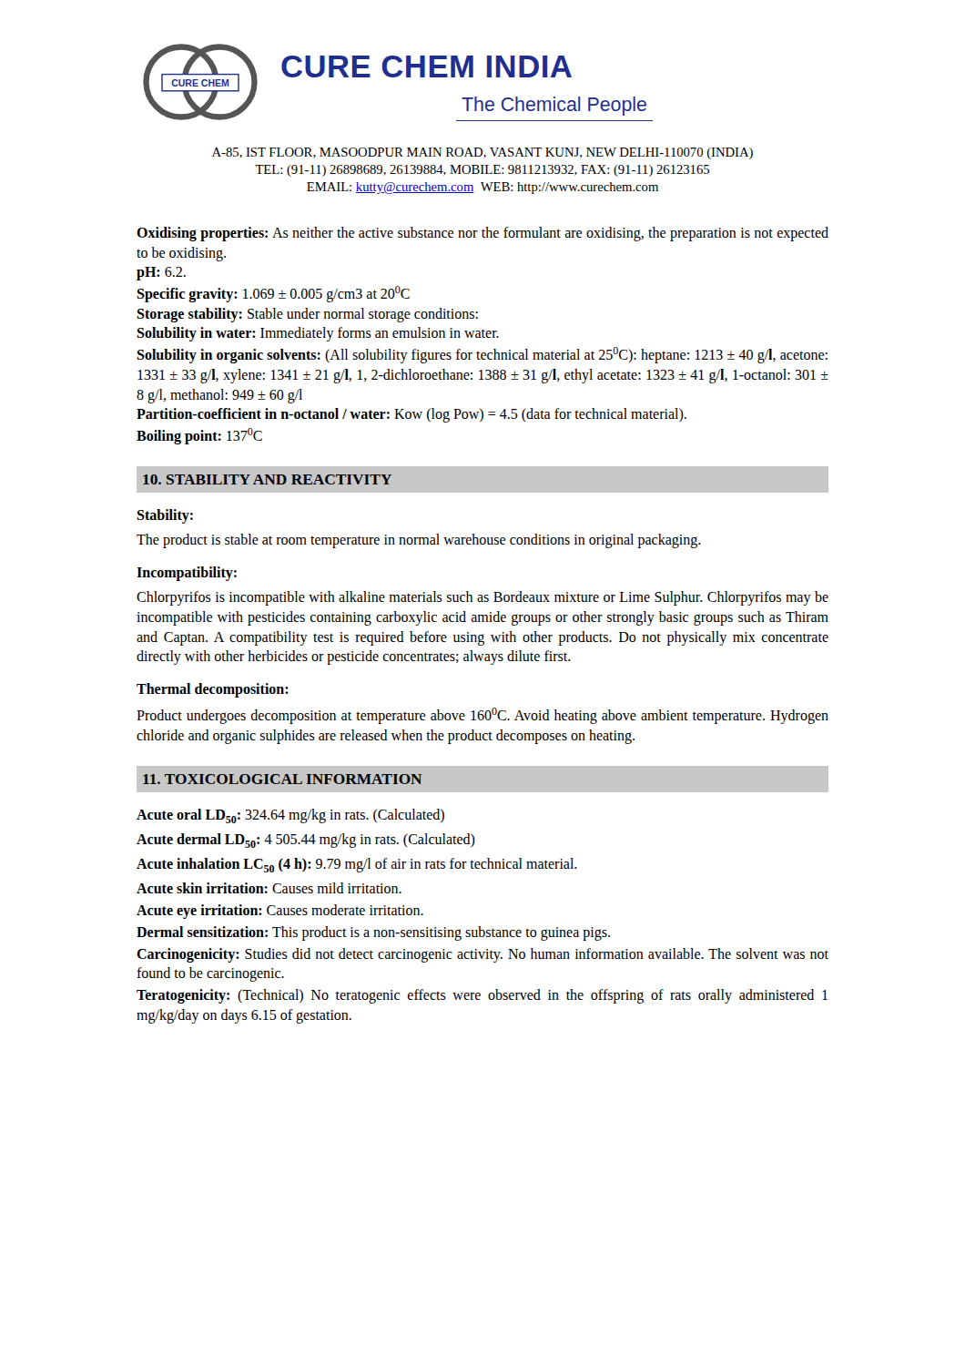CURE CHEM
CURE CHEM INDIA
The Chemical People
A-85, IST FLOOR, MASOODPUR MAIN ROAD, VASANT KUNJ, NEW DELHI-110070 (INDIA)
TEL: (91-11) 26898689, 26139884, MOBILE: 9811213932, FAX: (91-11) 26123165
EMAIL: kutty@curechem.com WEB: http://www.curechem.com
Oxidising properties: As neither the active substance nor the formulant are oxidising, the preparation is not expected to be oxidising.
pH: 6.2.
Specific gravity: 1.069 ± 0.005 g/cm3 at 200C
Storage stability: Stable under normal storage conditions:
Solubility in water: Immediately forms an emulsion in water.
Solubility in organic solvents: (All solubility figures for technical material at 250C): heptane: 1213 ± 40 g/l, acetone: 1331 ± 33 g/l, xylene: 1341 ± 21 g/l, 1, 2-dichloroethane: 1388 ± 31 g/l, ethyl acetate: 1323 ± 41 g/l, 1-octanol: 301 ± 8 g/l, methanol: 949 ± 60 g/l
Partition-coefficient in n-octanol / water: Kow (log Pow) = 4.5 (data for technical material).
Boiling point: 1370C
10. STABILITY AND REACTIVITY
Stability:
The product is stable at room temperature in normal warehouse conditions in original packaging.
Incompatibility:
Chlorpyrifos is incompatible with alkaline materials such as Bordeaux mixture or Lime Sulphur. Chlorpyrifos may be incompatible with pesticides containing carboxylic acid amide groups or other strongly basic groups such as Thiram and Captan. A compatibility test is required before using with other products. Do not physically mix concentrate directly with other herbicides or pesticide concentrates; always dilute first.
Thermal decomposition:
Product undergoes decomposition at temperature above 1600C. Avoid heating above ambient temperature. Hydrogen chloride and organic sulphides are released when the product decomposes on heating.
11. TOXICOLOGICAL INFORMATION
Acute oral LD50: 324.64 mg/kg in rats. (Calculated)
Acute dermal LD50: 4 505.44 mg/kg in rats. (Calculated)
Acute inhalation LC50 (4 h): 9.79 mg/l of air in rats for technical material.
Acute skin irritation: Causes mild irritation.
Acute eye irritation: Causes moderate irritation.
Dermal sensitization: This product is a non-sensitising substance to guinea pigs.
Carcinogenicity: Studies did not detect carcinogenic activity. No human information available. The solvent was not found to be carcinogenic.
Teratogenicity: (Technical) No teratogenic effects were observed in the offspring of rats orally administered 1 mg/kg/day on days 6.15 of gestation.